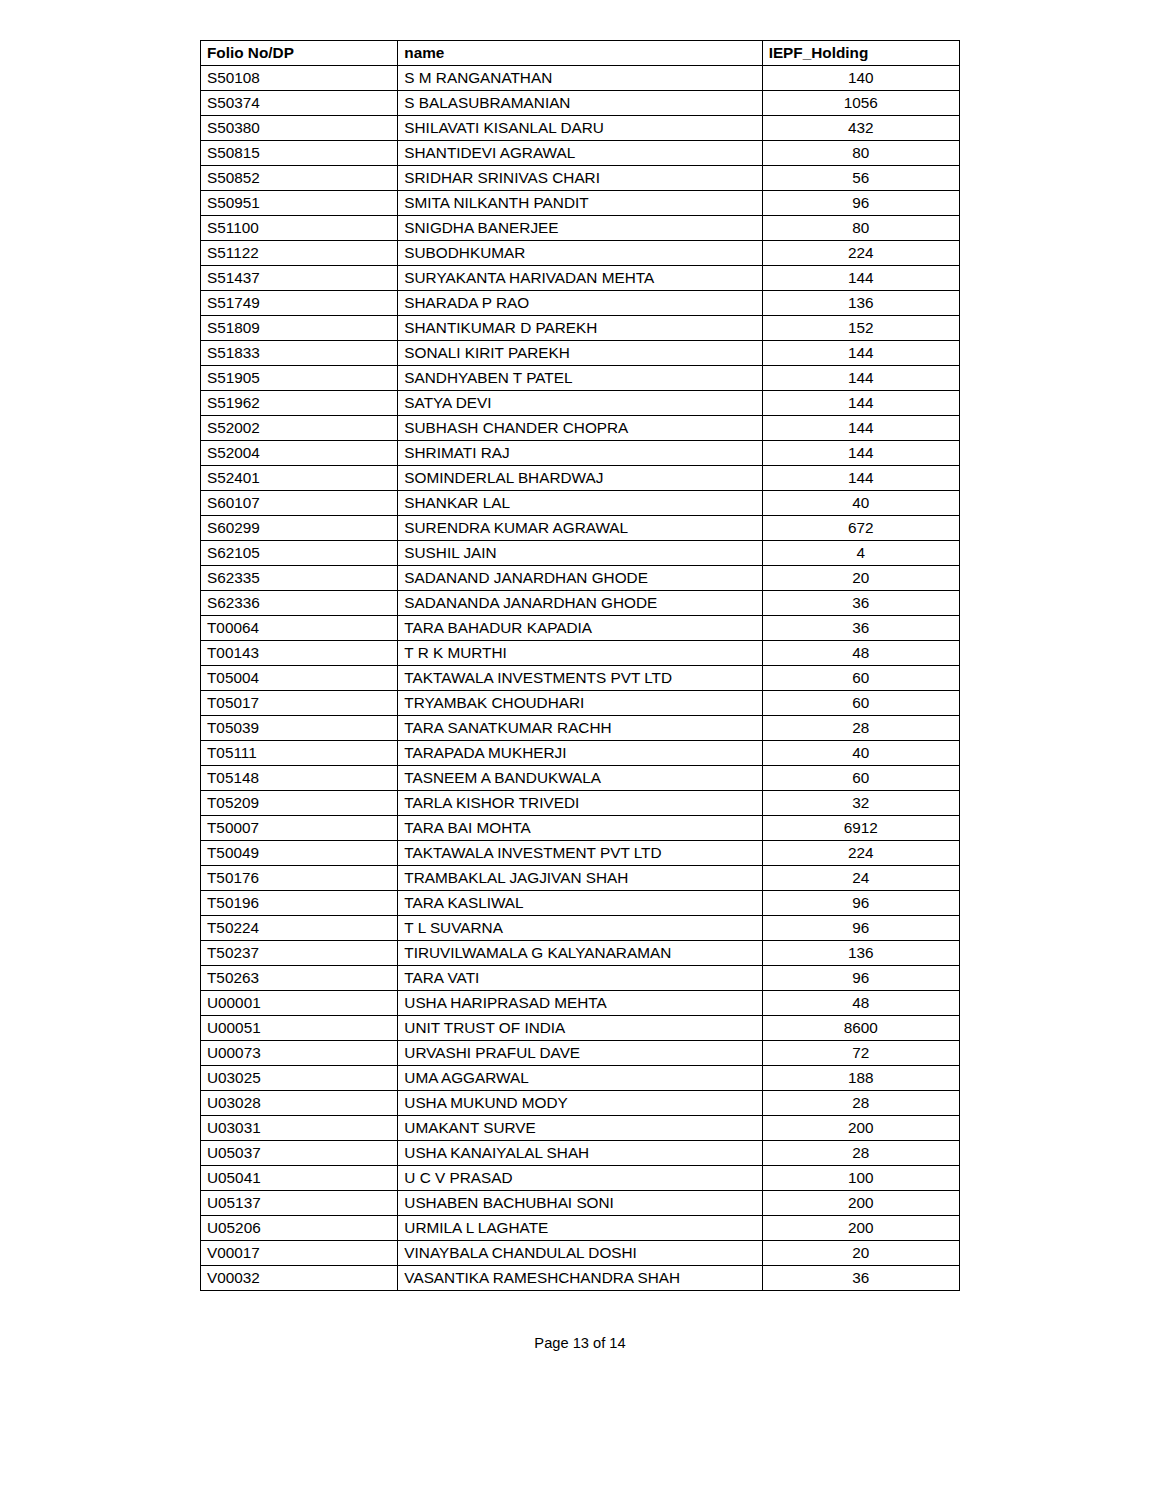| Folio No/DP | name | IEPF_Holding |
| --- | --- | --- |
| S50108 | S M RANGANATHAN | 140 |
| S50374 | S BALASUBRAMANIAN | 1056 |
| S50380 | SHILAVATI KISANLAL DARU | 432 |
| S50815 | SHANTIDEVI AGRAWAL | 80 |
| S50852 | SRIDHAR SRINIVAS CHARI | 56 |
| S50951 | SMITA NILKANTH PANDIT | 96 |
| S51100 | SNIGDHA BANERJEE | 80 |
| S51122 | SUBODHKUMAR | 224 |
| S51437 | SURYAKANTA HARIVADAN MEHTA | 144 |
| S51749 | SHARADA P RAO | 136 |
| S51809 | SHANTIKUMAR D PAREKH | 152 |
| S51833 | SONALI KIRIT PAREKH | 144 |
| S51905 | SANDHYABEN T PATEL | 144 |
| S51962 | SATYA DEVI | 144 |
| S52002 | SUBHASH CHANDER CHOPRA | 144 |
| S52004 | SHRIMATI RAJ | 144 |
| S52401 | SOMINDERLAL BHARDWAJ | 144 |
| S60107 | SHANKAR LAL | 40 |
| S60299 | SURENDRA KUMAR AGRAWAL | 672 |
| S62105 | SUSHIL JAIN | 4 |
| S62335 | SADANAND JANARDHAN GHODE | 20 |
| S62336 | SADANANDA JANARDHAN GHODE | 36 |
| T00064 | TARA BAHADUR KAPADIA | 36 |
| T00143 | T R K MURTHI | 48 |
| T05004 | TAKTAWALA INVESTMENTS PVT LTD | 60 |
| T05017 | TRYAMBAK CHOUDHARI | 60 |
| T05039 | TARA SANATKUMAR RACHH | 28 |
| T05111 | TARAPADA MUKHERJI | 40 |
| T05148 | TASNEEM A BANDUKWALA | 60 |
| T05209 | TARLA KISHOR TRIVEDI | 32 |
| T50007 | TARA BAI MOHTA | 6912 |
| T50049 | TAKTAWALA INVESTMENT PVT LTD | 224 |
| T50176 | TRAMBAKLAL JAGJIVAN SHAH | 24 |
| T50196 | TARA KASLIWAL | 96 |
| T50224 | T L SUVARNA | 96 |
| T50237 | TIRUVILWAMALA G KALYANARAMAN | 136 |
| T50263 | TARA VATI | 96 |
| U00001 | USHA HARIPRASAD MEHTA | 48 |
| U00051 | UNIT TRUST OF INDIA | 8600 |
| U00073 | URVASHI PRAFUL DAVE | 72 |
| U03025 | UMA AGGARWAL | 188 |
| U03028 | USHA MUKUND MODY | 28 |
| U03031 | UMAKANT SURVE | 200 |
| U05037 | USHA KANAIYALAL SHAH | 28 |
| U05041 | U C V PRASAD | 100 |
| U05137 | USHABEN BACHUBHAI SONI | 200 |
| U05206 | URMILA L LAGHATE | 200 |
| V00017 | VINAYBALA CHANDULAL DOSHI | 20 |
| V00032 | VASANTIKA RAMESHCHANDRA SHAH | 36 |
Page 13 of 14